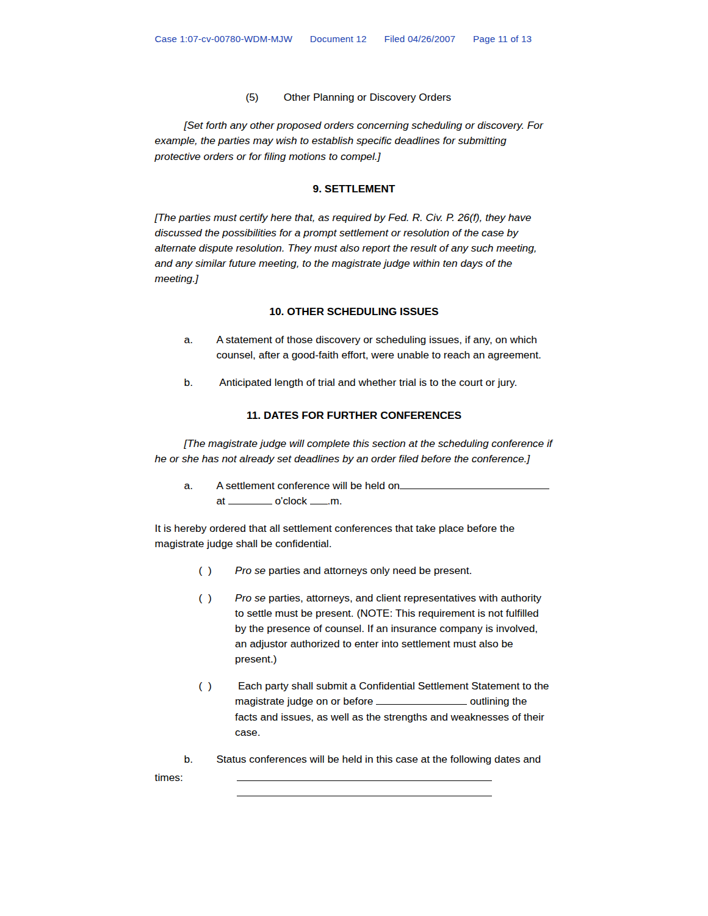Case 1:07-cv-00780-WDM-MJW Document 12 Filed 04/26/2007 Page 11 of 13
(5) Other Planning or Discovery Orders
[Set forth any other proposed orders concerning scheduling or discovery. For example, the parties may wish to establish specific deadlines for submitting protective orders or for filing motions to compel.]
9. SETTLEMENT
[The parties must certify here that, as required by Fed. R. Civ. P. 26(f), they have discussed the possibilities for a prompt settlement or resolution of the case by alternate dispute resolution. They must also report the result of any such meeting, and any similar future meeting, to the magistrate judge within ten days of the meeting.]
10. OTHER SCHEDULING ISSUES
a.
A statement of those discovery or scheduling issues, if any, on which counsel, after a good-faith effort, were unable to reach an agreement.
b.
Anticipated length of trial and whether trial is to the court or jury.
11. DATES FOR FURTHER CONFERENCES
[The magistrate judge will complete this section at the scheduling conference if he or she has not already set deadlines by an order filed before the conference.]
a.
A settlement conference will be held on at o'clock .m.
It is hereby ordered that all settlement conferences that take place before the magistrate judge shall be confidential.
( )
Pro se parties and attorneys only need be present.
( )
Pro se parties, attorneys, and client representatives with authority to settle must be present. (NOTE: This requirement is not fulfilled by the presence of counsel. If an insurance company is involved, an adjustor authorized to enter into settlement must also be present.)
( )
Each party shall submit a Confidential Settlement Statement to the magistrate judge on or before outlining the facts and issues, as well as the strengths and weaknesses of their case.
b.
Status conferences will be held in this case at the following dates and
times: